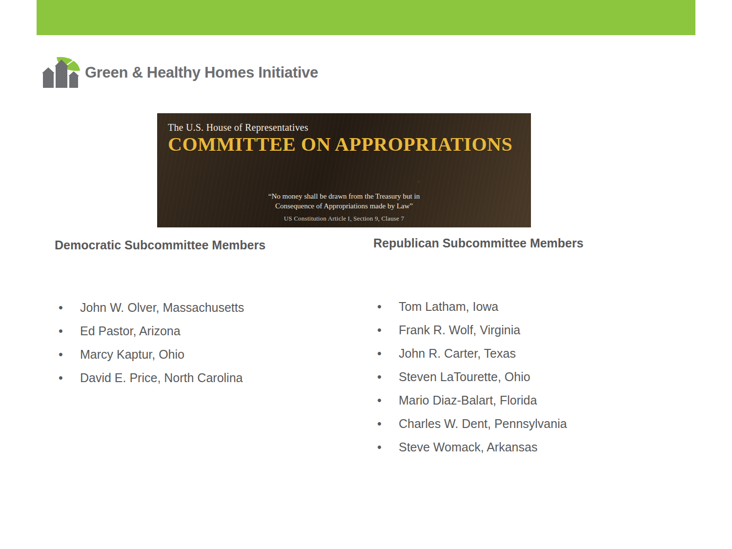Green & Healthy Homes Initiative
The U.S. House of Representatives
COMMITTEE ON APPROPRIATIONS
“No money shall be drawn from the Treasury but in
Consequence of Appropriations made by Law”
US Constitution Article I, Section 9, Clause 7
Democratic Subcommittee Members
Republican Subcommittee Members
John W. Olver, Massachusetts
Ed Pastor, Arizona
Marcy Kaptur, Ohio
David E. Price, North Carolina
Tom Latham, Iowa
Frank R. Wolf, Virginia
John R. Carter, Texas
Steven LaTourette, Ohio
Mario Diaz-Balart, Florida
Charles W. Dent, Pennsylvania
Steve Womack, Arkansas